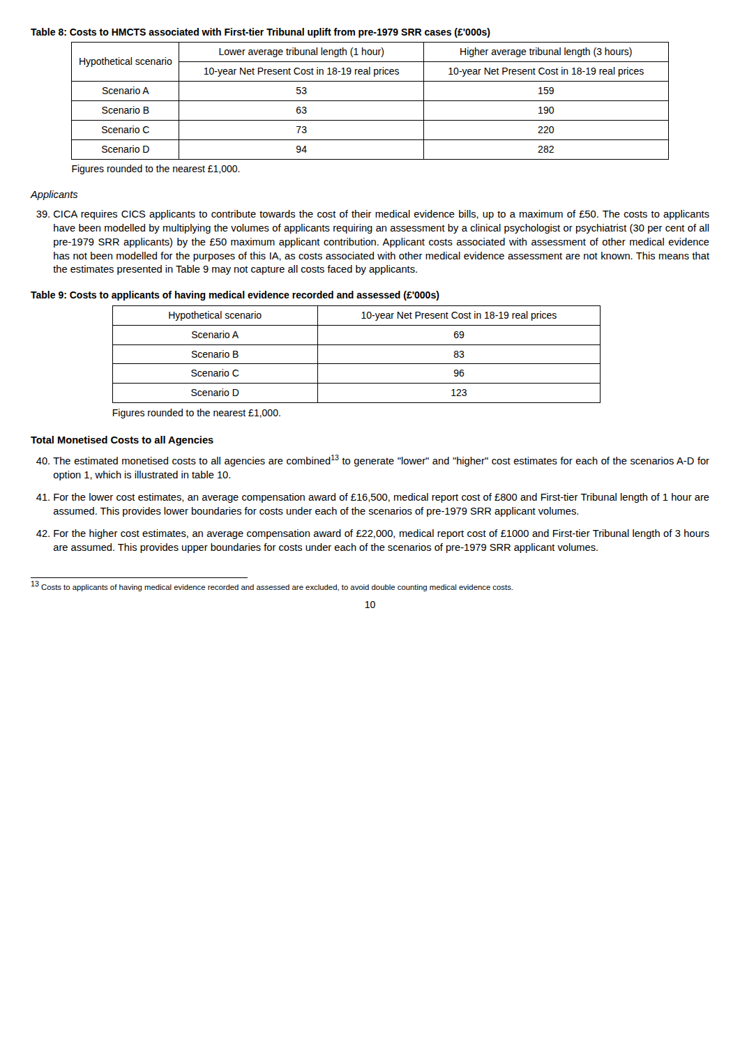Table 8: Costs to HMCTS associated with First-tier Tribunal uplift from pre-1979 SRR cases (£'000s)
| Hypothetical scenario | Lower average tribunal length (1 hour) | Higher average tribunal length (3 hours) |
| --- | --- | --- |
| 10-year Net Present Cost in 18-19 real prices | 10-year Net Present Cost in 18-19 real prices |
| Scenario A | 53 | 159 |
| Scenario B | 63 | 190 |
| Scenario C | 73 | 220 |
| Scenario D | 94 | 282 |
Figures rounded to the nearest £1,000.
Applicants
CICA requires CICS applicants to contribute towards the cost of their medical evidence bills, up to a maximum of £50. The costs to applicants have been modelled by multiplying the volumes of applicants requiring an assessment by a clinical psychologist or psychiatrist (30 per cent of all pre-1979 SRR applicants) by the £50 maximum applicant contribution. Applicant costs associated with assessment of other medical evidence has not been modelled for the purposes of this IA, as costs associated with other medical evidence assessment are not known. This means that the estimates presented in Table 9 may not capture all costs faced by applicants.
Table 9: Costs to applicants of having medical evidence recorded and assessed (£'000s)
| Hypothetical scenario | 10-year Net Present Cost in 18-19 real prices |
| --- | --- |
| Scenario A | 69 |
| Scenario B | 83 |
| Scenario C | 96 |
| Scenario D | 123 |
Figures rounded to the nearest £1,000.
Total Monetised Costs to all Agencies
The estimated monetised costs to all agencies are combined13 to generate "lower" and "higher" cost estimates for each of the scenarios A-D for option 1, which is illustrated in table 10.
For the lower cost estimates, an average compensation award of £16,500, medical report cost of £800 and First-tier Tribunal length of 1 hour are assumed. This provides lower boundaries for costs under each of the scenarios of pre-1979 SRR applicant volumes.
For the higher cost estimates, an average compensation award of £22,000, medical report cost of £1000 and First-tier Tribunal length of 3 hours are assumed. This provides upper boundaries for costs under each of the scenarios of pre-1979 SRR applicant volumes.
13 Costs to applicants of having medical evidence recorded and assessed are excluded, to avoid double counting medical evidence costs.
10